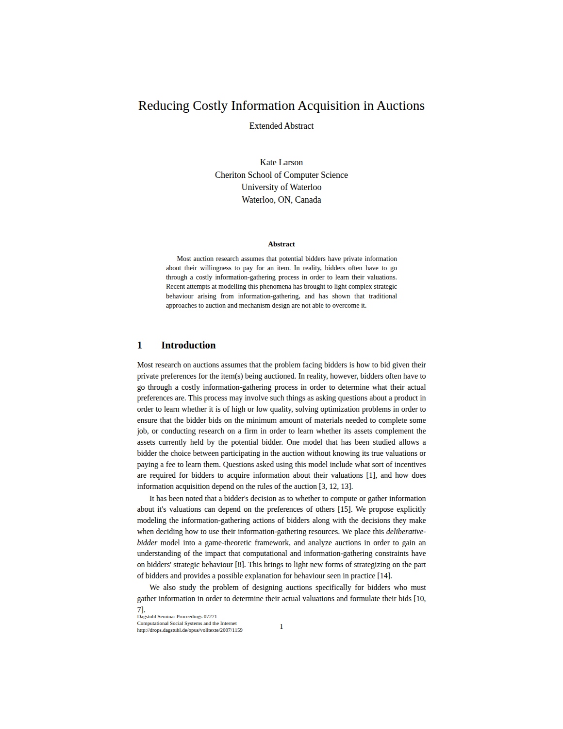Reducing Costly Information Acquisition in Auctions
Extended Abstract
Kate Larson
Cheriton School of Computer Science
University of Waterloo
Waterloo, ON, Canada
Abstract
Most auction research assumes that potential bidders have private information about their willingness to pay for an item. In reality, bidders often have to go through a costly information-gathering process in order to learn their valuations. Recent attempts at modelling this phenomena has brought to light complex strategic behaviour arising from information-gathering, and has shown that traditional approaches to auction and mechanism design are not able to overcome it.
1 Introduction
Most research on auctions assumes that the problem facing bidders is how to bid given their private preferences for the item(s) being auctioned. In reality, however, bidders often have to go through a costly information-gathering process in order to determine what their actual preferences are. This process may involve such things as asking questions about a product in order to learn whether it is of high or low quality, solving optimization problems in order to ensure that the bidder bids on the minimum amount of materials needed to complete some job, or conducting research on a firm in order to learn whether its assets complement the assets currently held by the potential bidder. One model that has been studied allows a bidder the choice between participating in the auction without knowing its true valuations or paying a fee to learn them. Questions asked using this model include what sort of incentives are required for bidders to acquire information about their valuations [1], and how does information acquisition depend on the rules of the auction [3, 12, 13].
It has been noted that a bidder's decision as to whether to compute or gather information about it's valuations can depend on the preferences of others [15]. We propose explicitly modeling the information-gathering actions of bidders along with the decisions they make when deciding how to use their information-gathering resources. We place this deliberative-bidder model into a game-theoretic framework, and analyze auctions in order to gain an understanding of the impact that computational and information-gathering constraints have on bidders' strategic behaviour [8]. This brings to light new forms of strategizing on the part of bidders and provides a possible explanation for behaviour seen in practice [14].
We also study the problem of designing auctions specifically for bidders who must gather information in order to determine their actual valuations and formulate their bids [10, 7].
Dagstuhl Seminar Proceedings 07271
Computational Social Systems and the Internet
http://drops.dagstuhl.de/opus/volltexte/2007/1159
1